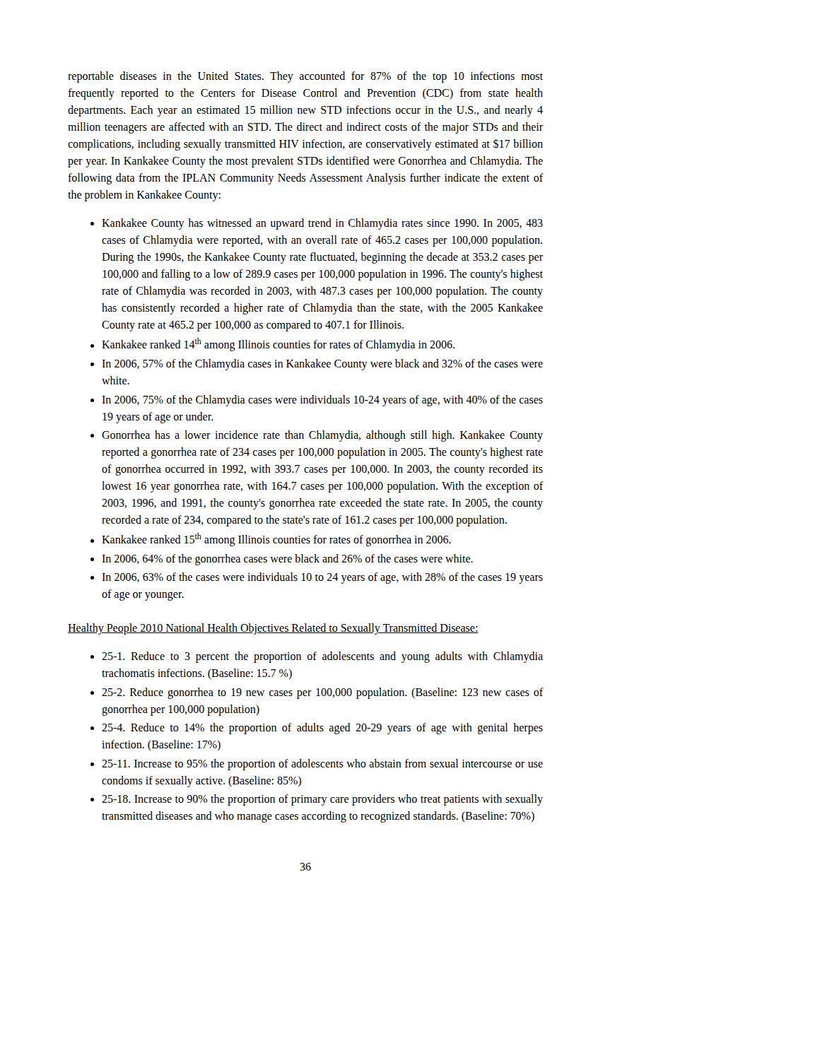reportable diseases in the United States. They accounted for 87% of the top 10 infections most frequently reported to the Centers for Disease Control and Prevention (CDC) from state health departments. Each year an estimated 15 million new STD infections occur in the U.S., and nearly 4 million teenagers are affected with an STD. The direct and indirect costs of the major STDs and their complications, including sexually transmitted HIV infection, are conservatively estimated at $17 billion per year. In Kankakee County the most prevalent STDs identified were Gonorrhea and Chlamydia. The following data from the IPLAN Community Needs Assessment Analysis further indicate the extent of the problem in Kankakee County:
Kankakee County has witnessed an upward trend in Chlamydia rates since 1990. In 2005, 483 cases of Chlamydia were reported, with an overall rate of 465.2 cases per 100,000 population. During the 1990s, the Kankakee County rate fluctuated, beginning the decade at 353.2 cases per 100,000 and falling to a low of 289.9 cases per 100,000 population in 1996. The county's highest rate of Chlamydia was recorded in 2003, with 487.3 cases per 100,000 population. The county has consistently recorded a higher rate of Chlamydia than the state, with the 2005 Kankakee County rate at 465.2 per 100,000 as compared to 407.1 for Illinois.
Kankakee ranked 14th among Illinois counties for rates of Chlamydia in 2006.
In 2006, 57% of the Chlamydia cases in Kankakee County were black and 32% of the cases were white.
In 2006, 75% of the Chlamydia cases were individuals 10-24 years of age, with 40% of the cases 19 years of age or under.
Gonorrhea has a lower incidence rate than Chlamydia, although still high. Kankakee County reported a gonorrhea rate of 234 cases per 100,000 population in 2005. The county's highest rate of gonorrhea occurred in 1992, with 393.7 cases per 100,000. In 2003, the county recorded its lowest 16 year gonorrhea rate, with 164.7 cases per 100,000 population. With the exception of 2003, 1996, and 1991, the county's gonorrhea rate exceeded the state rate. In 2005, the county recorded a rate of 234, compared to the state's rate of 161.2 cases per 100,000 population.
Kankakee ranked 15th among Illinois counties for rates of gonorrhea in 2006.
In 2006, 64% of the gonorrhea cases were black and 26% of the cases were white.
In 2006, 63% of the cases were individuals 10 to 24 years of age, with 28% of the cases 19 years of age or younger.
Healthy People 2010 National Health Objectives Related to Sexually Transmitted Disease:
25-1. Reduce to 3 percent the proportion of adolescents and young adults with Chlamydia trachomatis infections. (Baseline: 15.7 %)
25-2. Reduce gonorrhea to 19 new cases per 100,000 population. (Baseline: 123 new cases of gonorrhea per 100,000 population)
25-4. Reduce to 14% the proportion of adults aged 20-29 years of age with genital herpes infection. (Baseline: 17%)
25-11. Increase to 95% the proportion of adolescents who abstain from sexual intercourse or use condoms if sexually active. (Baseline: 85%)
25-18. Increase to 90% the proportion of primary care providers who treat patients with sexually transmitted diseases and who manage cases according to recognized standards. (Baseline: 70%)
36